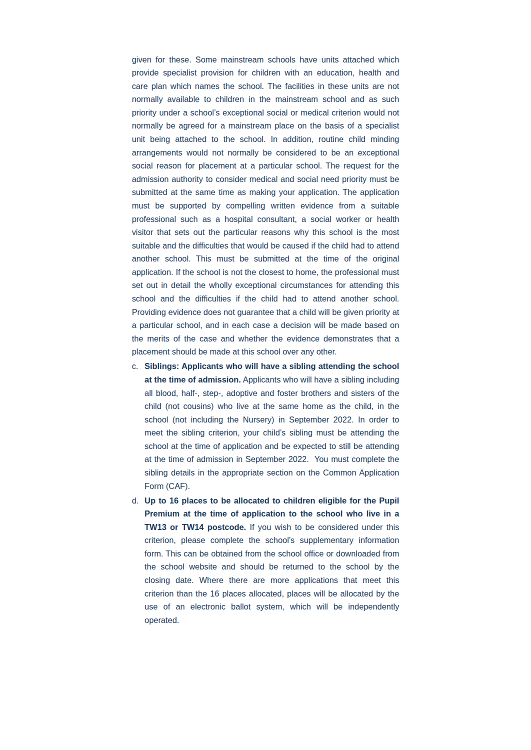given for these. Some mainstream schools have units attached which provide specialist provision for children with an education, health and care plan which names the school. The facilities in these units are not normally available to children in the mainstream school and as such priority under a school’s exceptional social or medical criterion would not normally be agreed for a mainstream place on the basis of a specialist unit being attached to the school. In addition, routine child minding arrangements would not normally be considered to be an exceptional social reason for placement at a particular school. The request for the admission authority to consider medical and social need priority must be submitted at the same time as making your application. The application must be supported by compelling written evidence from a suitable professional such as a hospital consultant, a social worker or health visitor that sets out the particular reasons why this school is the most suitable and the difficulties that would be caused if the child had to attend another school. This must be submitted at the time of the original application. If the school is not the closest to home, the professional must set out in detail the wholly exceptional circumstances for attending this school and the difficulties if the child had to attend another school. Providing evidence does not guarantee that a child will be given priority at a particular school, and in each case a decision will be made based on the merits of the case and whether the evidence demonstrates that a placement should be made at this school over any other.
c. Siblings: Applicants who will have a sibling attending the school at the time of admission. Applicants who will have a sibling including all blood, half-, step-, adoptive and foster brothers and sisters of the child (not cousins) who live at the same home as the child, in the school (not including the Nursery) in September 2022. In order to meet the sibling criterion, your child’s sibling must be attending the school at the time of application and be expected to still be attending at the time of admission in September 2022. You must complete the sibling details in the appropriate section on the Common Application Form (CAF).
d. Up to 16 places to be allocated to children eligible for the Pupil Premium at the time of application to the school who live in a TW13 or TW14 postcode. If you wish to be considered under this criterion, please complete the school’s supplementary information form. This can be obtained from the school office or downloaded from the school website and should be returned to the school by the closing date. Where there are more applications that meet this criterion than the 16 places allocated, places will be allocated by the use of an electronic ballot system, which will be independently operated.